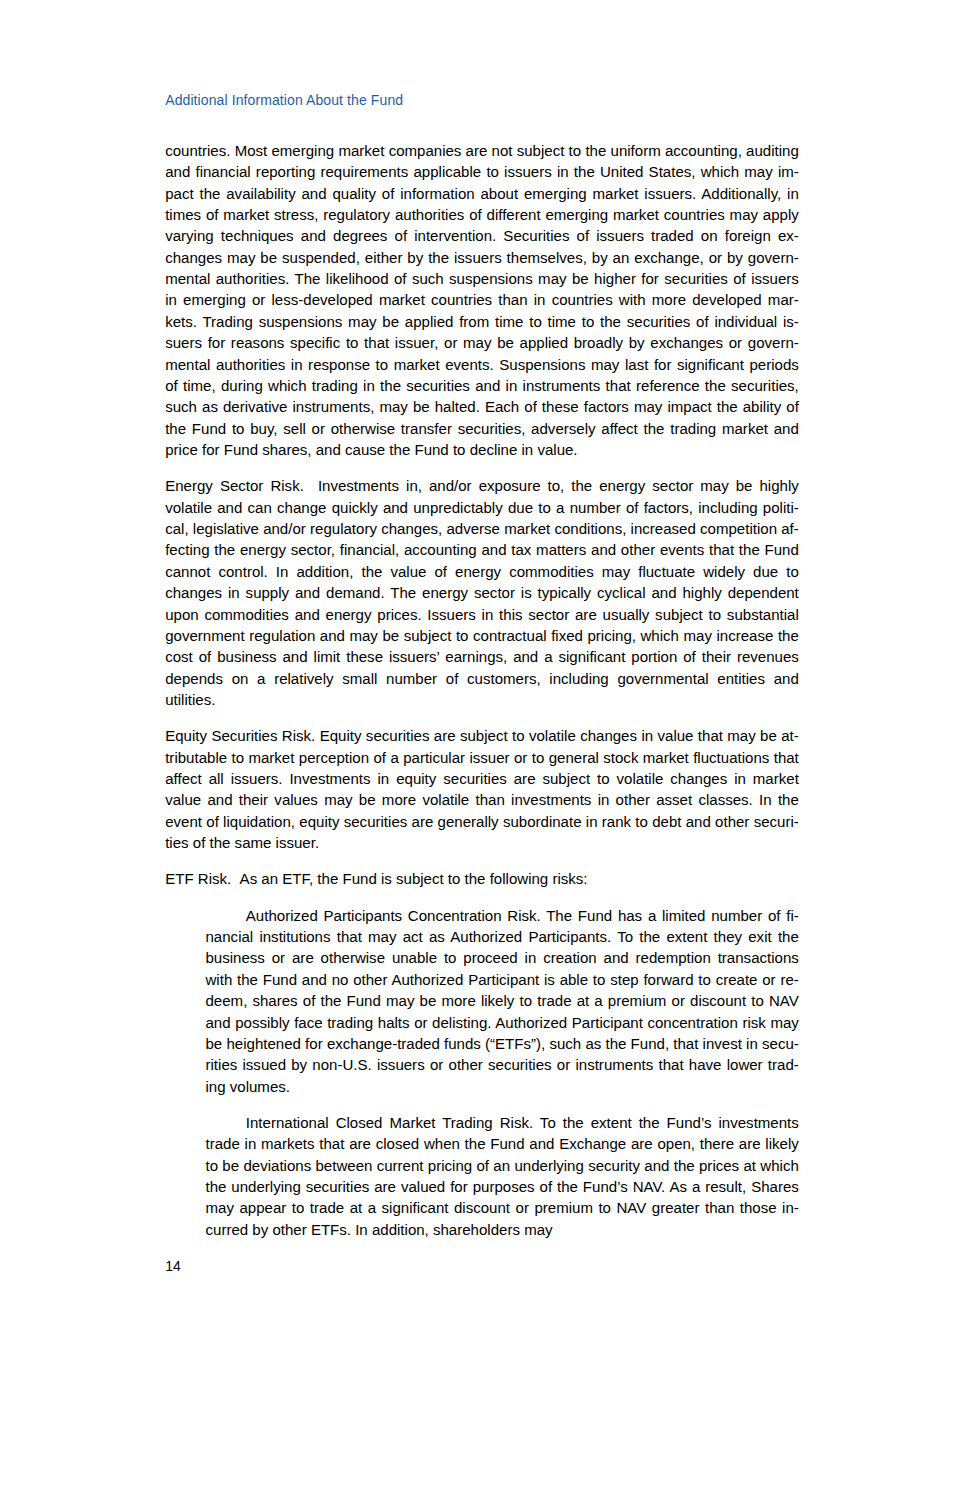Additional Information About the Fund
countries. Most emerging market companies are not subject to the uniform accounting, auditing and financial reporting requirements applicable to issuers in the United States, which may impact the availability and quality of information about emerging market issuers. Additionally, in times of market stress, regulatory authorities of different emerging market countries may apply varying techniques and degrees of intervention. Securities of issuers traded on foreign exchanges may be suspended, either by the issuers themselves, by an exchange, or by governmental authorities. The likelihood of such suspensions may be higher for securities of issuers in emerging or less-developed market countries than in countries with more developed markets. Trading suspensions may be applied from time to time to the securities of individual issuers for reasons specific to that issuer, or may be applied broadly by exchanges or governmental authorities in response to market events. Suspensions may last for significant periods of time, during which trading in the securities and in instruments that reference the securities, such as derivative instruments, may be halted. Each of these factors may impact the ability of the Fund to buy, sell or otherwise transfer securities, adversely affect the trading market and price for Fund shares, and cause the Fund to decline in value.
Energy Sector Risk. Investments in, and/or exposure to, the energy sector may be highly volatile and can change quickly and unpredictably due to a number of factors, including political, legislative and/or regulatory changes, adverse market conditions, increased competition affecting the energy sector, financial, accounting and tax matters and other events that the Fund cannot control. In addition, the value of energy commodities may fluctuate widely due to changes in supply and demand. The energy sector is typically cyclical and highly dependent upon commodities and energy prices. Issuers in this sector are usually subject to substantial government regulation and may be subject to contractual fixed pricing, which may increase the cost of business and limit these issuers’ earnings, and a significant portion of their revenues depends on a relatively small number of customers, including governmental entities and utilities.
Equity Securities Risk. Equity securities are subject to volatile changes in value that may be attributable to market perception of a particular issuer or to general stock market fluctuations that affect all issuers. Investments in equity securities are subject to volatile changes in market value and their values may be more volatile than investments in other asset classes. In the event of liquidation, equity securities are generally subordinate in rank to debt and other securities of the same issuer.
ETF Risk. As an ETF, the Fund is subject to the following risks:
Authorized Participants Concentration Risk. The Fund has a limited number of financial institutions that may act as Authorized Participants. To the extent they exit the business or are otherwise unable to proceed in creation and redemption transactions with the Fund and no other Authorized Participant is able to step forward to create or redeem, shares of the Fund may be more likely to trade at a premium or discount to NAV and possibly face trading halts or delisting. Authorized Participant concentration risk may be heightened for exchange-traded funds (“ETFs”), such as the Fund, that invest in securities issued by non-U.S. issuers or other securities or instruments that have lower trading volumes.
International Closed Market Trading Risk. To the extent the Fund’s investments trade in markets that are closed when the Fund and Exchange are open, there are likely to be deviations between current pricing of an underlying security and the prices at which the underlying securities are valued for purposes of the Fund’s NAV. As a result, Shares may appear to trade at a significant discount or premium to NAV greater than those incurred by other ETFs. In addition, shareholders may
14